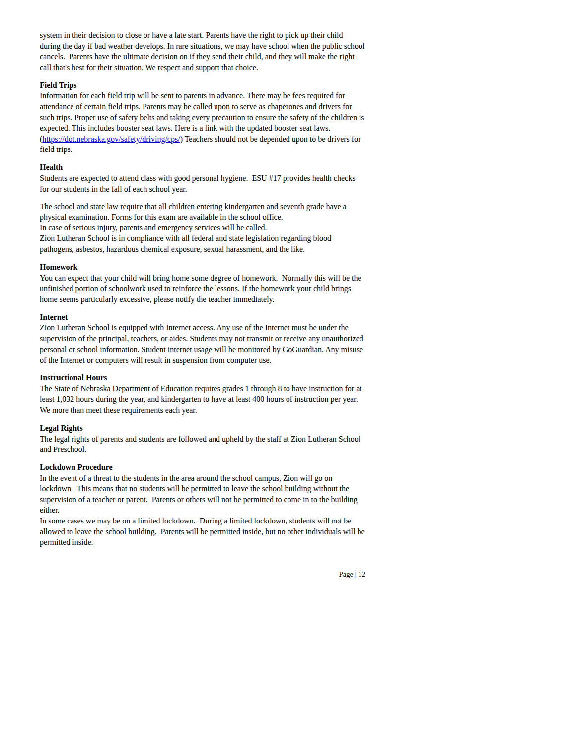system in their decision to close or have a late start. Parents have the right to pick up their child during the day if bad weather develops. In rare situations, we may have school when the public school cancels. Parents have the ultimate decision on if they send their child, and they will make the right call that's best for their situation. We respect and support that choice.
Field Trips
Information for each field trip will be sent to parents in advance. There may be fees required for attendance of certain field trips. Parents may be called upon to serve as chaperones and drivers for such trips. Proper use of safety belts and taking every precaution to ensure the safety of the children is expected. This includes booster seat laws. Here is a link with the updated booster seat laws. (https://dot.nebraska.gov/safety/driving/cps/) Teachers should not be depended upon to be drivers for field trips.
Health
Students are expected to attend class with good personal hygiene. ESU #17 provides health checks for our students in the fall of each school year.
The school and state law require that all children entering kindergarten and seventh grade have a physical examination. Forms for this exam are available in the school office.
In case of serious injury, parents and emergency services will be called.
Zion Lutheran School is in compliance with all federal and state legislation regarding blood pathogens, asbestos, hazardous chemical exposure, sexual harassment, and the like.
Homework
You can expect that your child will bring home some degree of homework. Normally this will be the unfinished portion of schoolwork used to reinforce the lessons. If the homework your child brings home seems particularly excessive, please notify the teacher immediately.
Internet
Zion Lutheran School is equipped with Internet access. Any use of the Internet must be under the supervision of the principal, teachers, or aides. Students may not transmit or receive any unauthorized personal or school information. Student internet usage will be monitored by GoGuardian. Any misuse of the Internet or computers will result in suspension from computer use.
Instructional Hours
The State of Nebraska Department of Education requires grades 1 through 8 to have instruction for at least 1,032 hours during the year, and kindergarten to have at least 400 hours of instruction per year. We more than meet these requirements each year.
Legal Rights
The legal rights of parents and students are followed and upheld by the staff at Zion Lutheran School and Preschool.
Lockdown Procedure
In the event of a threat to the students in the area around the school campus, Zion will go on lockdown. This means that no students will be permitted to leave the school building without the supervision of a teacher or parent. Parents or others will not be permitted to come in to the building either.
In some cases we may be on a limited lockdown. During a limited lockdown, students will not be allowed to leave the school building. Parents will be permitted inside, but no other individuals will be permitted inside.
Page | 12